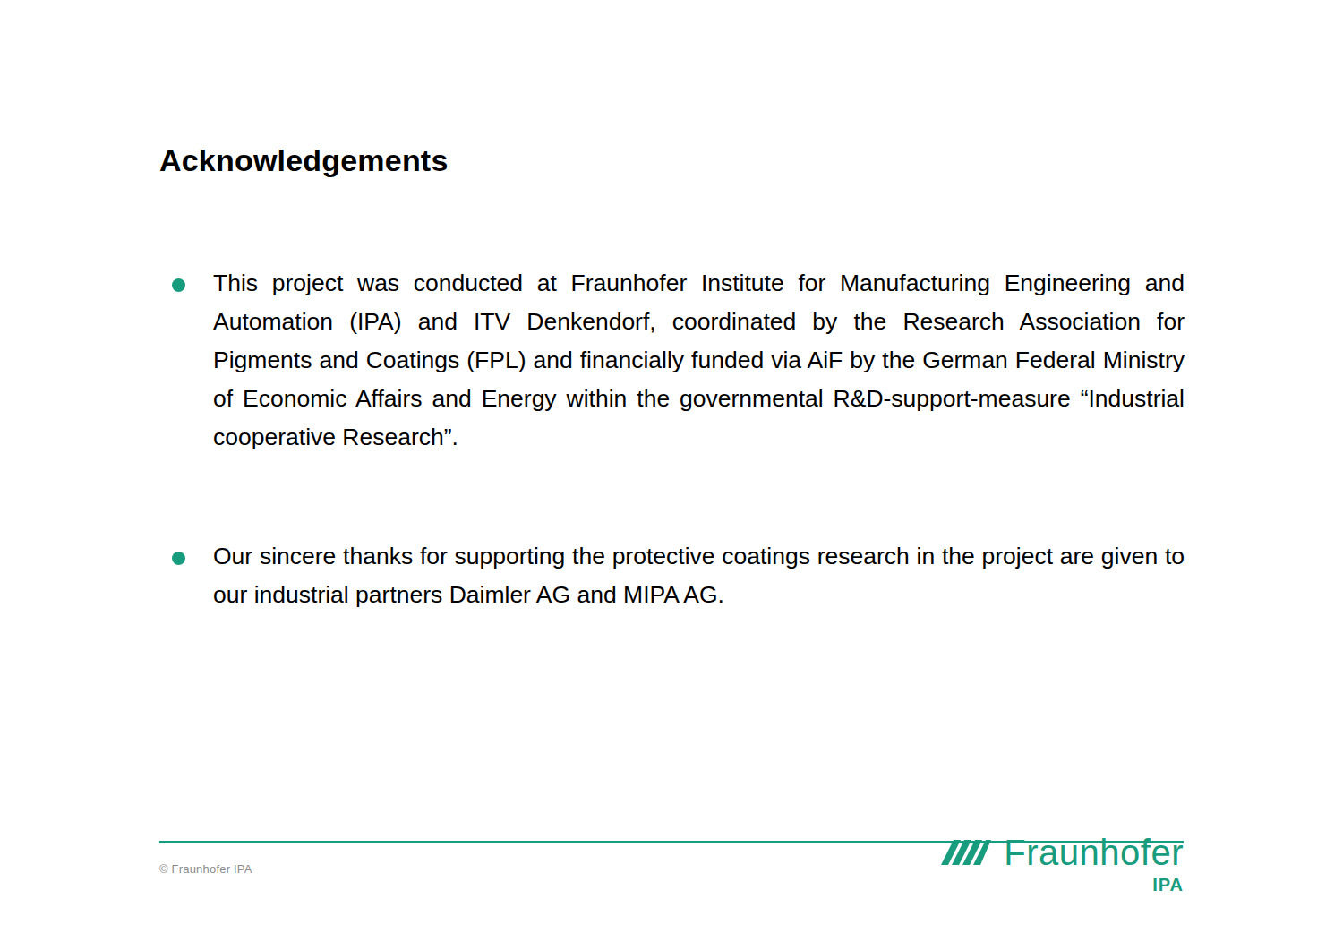Acknowledgements
This project was conducted at Fraunhofer Institute for Manufacturing Engineering and Automation (IPA) and ITV Denkendorf, coordinated by the Research Association for Pigments and Coatings (FPL) and financially funded via AiF by the German Federal Ministry of Economic Affairs and Energy within the governmental R&D-support-measure “Industrial cooperative Research”.
Our sincere thanks for supporting the protective coatings research in the project are given to our industrial partners Daimler AG and MIPA AG.
© Fraunhofer IPA
Fraunhofer
IPA